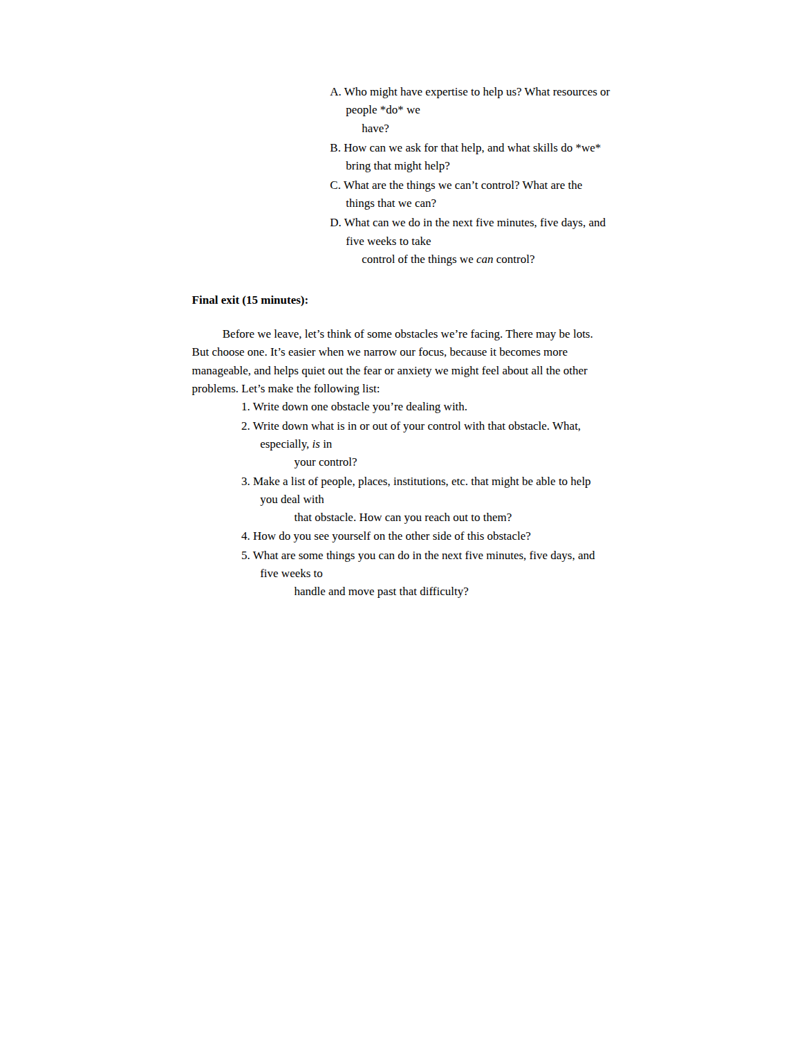A. Who might have expertise to help us? What resources or people *do* we have?
B. How can we ask for that help, and what skills do *we* bring that might help?
C. What are the things we can’t control? What are the things that we can?
D. What can we do in the next five minutes, five days, and five weeks to take control of the things we can control?
Final exit (15 minutes):
Before we leave, let’s think of some obstacles we’re facing. There may be lots. But choose one. It’s easier when we narrow our focus, because it becomes more manageable, and helps quiet out the fear or anxiety we might feel about all the other problems. Let’s make the following list:
1. Write down one obstacle you’re dealing with.
2. Write down what is in or out of your control with that obstacle. What, especially, is in your control?
3. Make a list of people, places, institutions, etc. that might be able to help you deal with that obstacle. How can you reach out to them?
4. How do you see yourself on the other side of this obstacle?
5. What are some things you can do in the next five minutes, five days, and five weeks to handle and move past that difficulty?